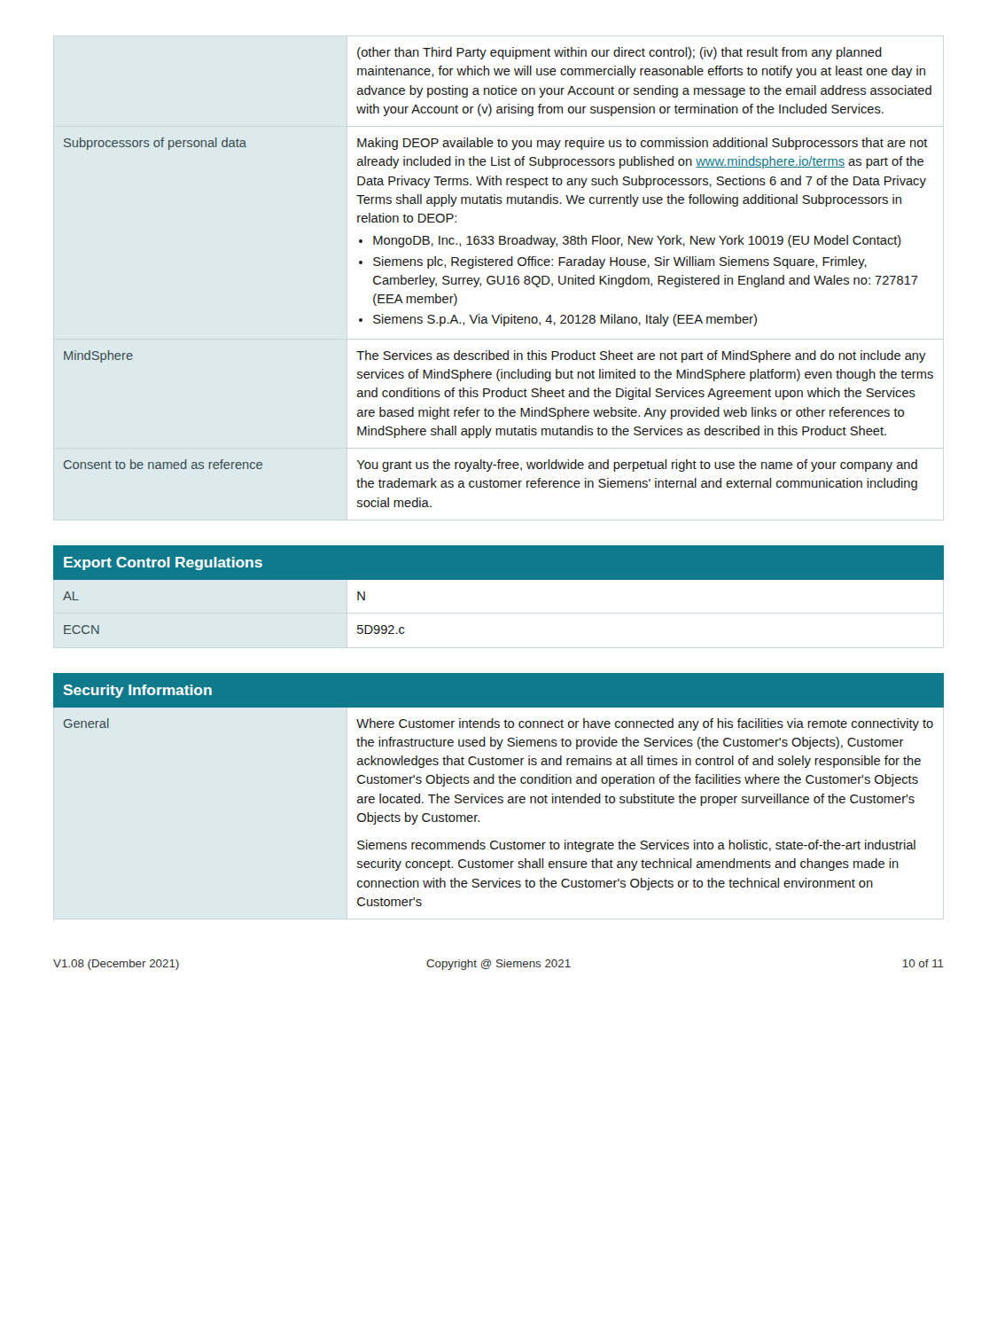| | (other than Third Party equipment within our direct control); (iv) that result from any planned maintenance, for which we will use commercially reasonable efforts to notify you at least one day in advance by posting a notice on your Account or sending a message to the email address associated with your Account or (v) arising from our suspension or termination of the Included Services. |
| Subprocessors of personal data | Making DEOP available to you may require us to commission additional Subprocessors that are not already included in the List of Subprocessors published on www.mindsphere.io/terms as part of the Data Privacy Terms. With respect to any such Subprocessors, Sections 6 and 7 of the Data Privacy Terms shall apply mutatis mutandis. We currently use the following additional Subprocessors in relation to DEOP: MongoDB, Inc., 1633 Broadway, 38th Floor, New York, New York 10019 (EU Model Contact) Siemens plc, Registered Office: Faraday House, Sir William Siemens Square, Frimley, Camberley, Surrey, GU16 8QD, United Kingdom, Registered in England and Wales no: 727817 (EEA member) Siemens S.p.A., Via Vipiteno, 4, 20128 Milano, Italy (EEA member) |
| MindSphere | The Services as described in this Product Sheet are not part of MindSphere and do not include any services of MindSphere (including but not limited to the MindSphere platform) even though the terms and conditions of this Product Sheet and the Digital Services Agreement upon which the Services are based might refer to the MindSphere website. Any provided web links or other references to MindSphere shall apply mutatis mutandis to the Services as described in this Product Sheet. |
| Consent to be named as reference | You grant us the royalty-free, worldwide and perpetual right to use the name of your company and the trademark as a customer reference in Siemens' internal and external communication including social media. |
| Export Control Regulations |
| AL | N |
| ECCN | 5D992.c |
| Security Information |
| General | Where Customer intends to connect or have connected any of his facilities via remote connectivity to the infrastructure used by Siemens to provide the Services (the Customer's Objects), Customer acknowledges that Customer is and remains at all times in control of and solely responsible for the Customer's Objects and the condition and operation of the facilities where the Customer's Objects are located. The Services are not intended to substitute the proper surveillance of the Customer's Objects by Customer. Siemens recommends Customer to integrate the Services into a holistic, state-of-the-art industrial security concept. Customer shall ensure that any technical amendments and changes made in connection with the Services to the Customer's Objects or to the technical environment on Customer's |
V1.08 (December 2021) Copyright @ Siemens 2021 10 of 11